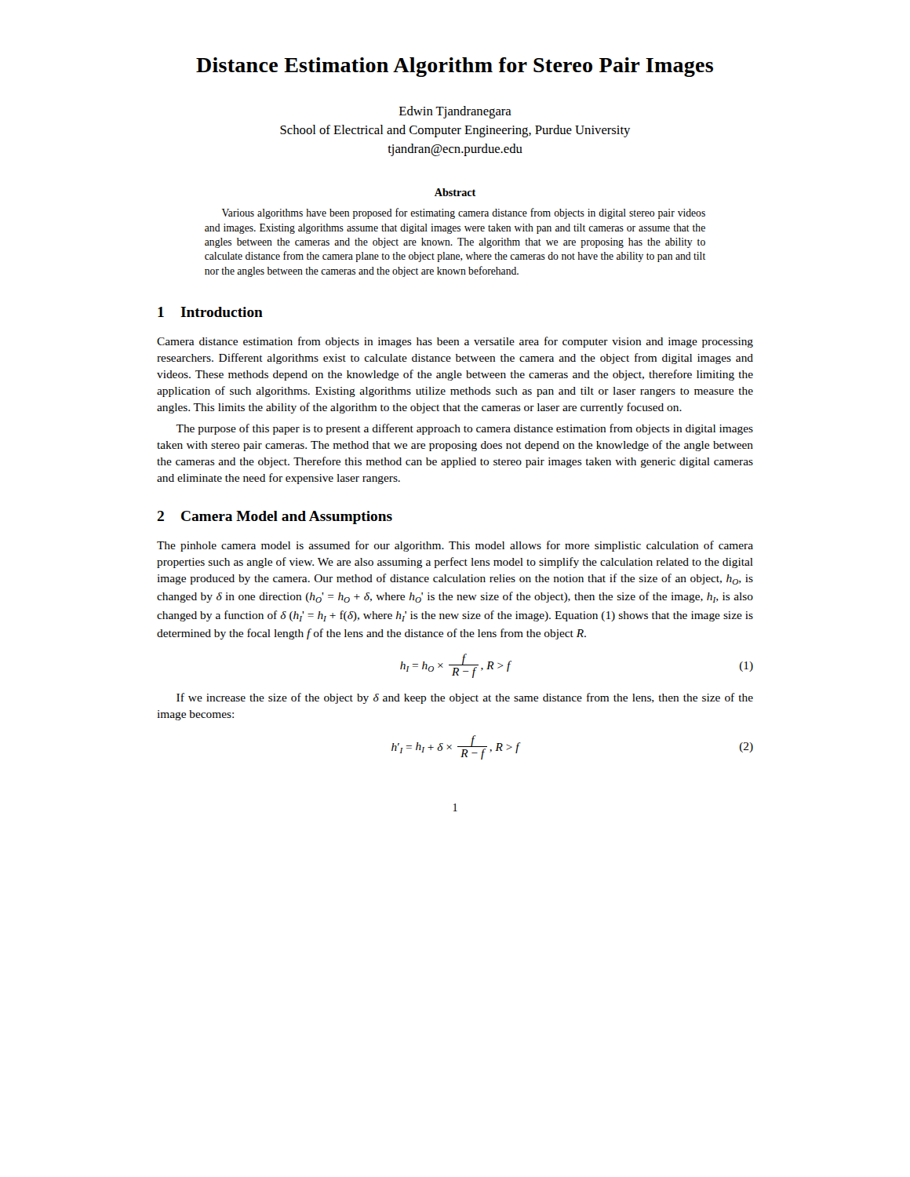Distance Estimation Algorithm for Stereo Pair Images
Edwin Tjandranegara
School of Electrical and Computer Engineering, Purdue University
tjandran@ecn.purdue.edu
Abstract
Various algorithms have been proposed for estimating camera distance from objects in digital stereo pair videos and images. Existing algorithms assume that digital images were taken with pan and tilt cameras or assume that the angles between the cameras and the object are known. The algorithm that we are proposing has the ability to calculate distance from the camera plane to the object plane, where the cameras do not have the ability to pan and tilt nor the angles between the cameras and the object are known beforehand.
1 Introduction
Camera distance estimation from objects in images has been a versatile area for computer vision and image processing researchers. Different algorithms exist to calculate distance between the camera and the object from digital images and videos. These methods depend on the knowledge of the angle between the cameras and the object, therefore limiting the application of such algorithms. Existing algorithms utilize methods such as pan and tilt or laser rangers to measure the angles. This limits the ability of the algorithm to the object that the cameras or laser are currently focused on.
The purpose of this paper is to present a different approach to camera distance estimation from objects in digital images taken with stereo pair cameras. The method that we are proposing does not depend on the knowledge of the angle between the cameras and the object. Therefore this method can be applied to stereo pair images taken with generic digital cameras and eliminate the need for expensive laser rangers.
2 Camera Model and Assumptions
The pinhole camera model is assumed for our algorithm. This model allows for more simplistic calculation of camera properties such as angle of view. We are also assuming a perfect lens model to simplify the calculation related to the digital image produced by the camera. Our method of distance calculation relies on the notion that if the size of an object, hO, is changed by δ in one direction (hO' = hO + δ, where hO' is the new size of the object), then the size of the image, hI, is also changed by a function of δ (hI' = hI + f(δ), where hI' is the new size of the image). Equation (1) shows that the image size is determined by the focal length f of the lens and the distance of the lens from the object R.
hI = hO × fR − f, R > f (1)
If we increase the size of the object by δ and keep the object at the same distance from the lens, then the size of the image becomes:
h′I = hI + δ × fR − f, R > f (2)
1